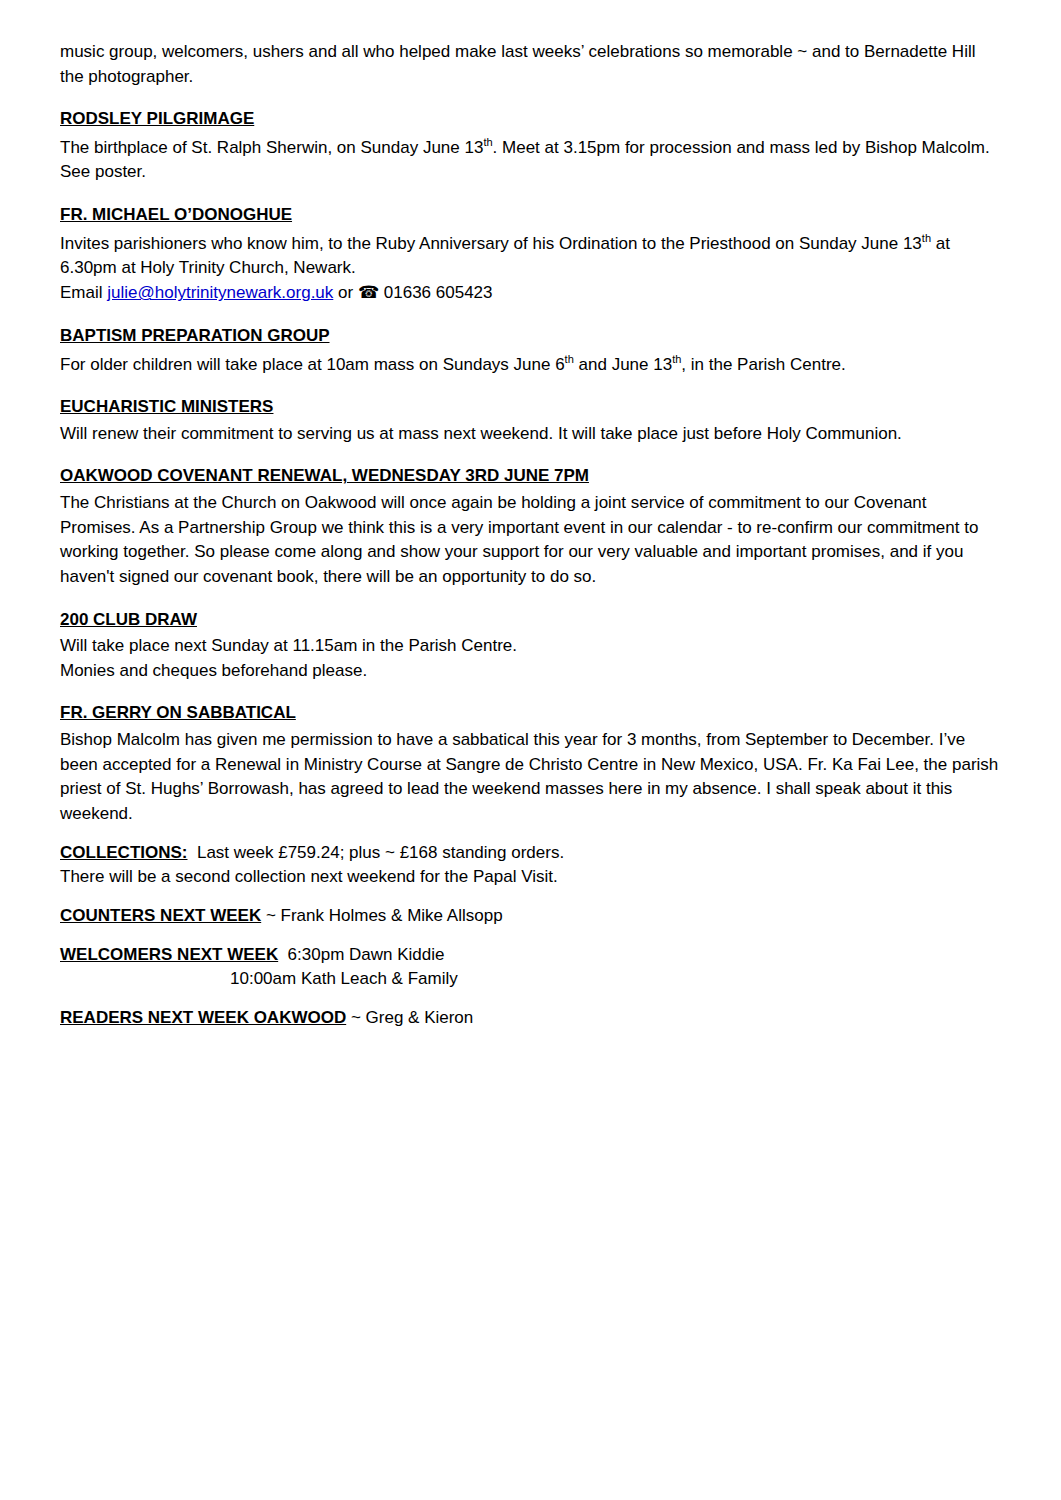music group, welcomers, ushers and all who helped make last weeks’ celebrations so memorable ~ and to Bernadette Hill the photographer.
RODSLEY PILGRIMAGE
The birthplace of St. Ralph Sherwin, on Sunday June 13th. Meet at 3.15pm for procession and mass led by Bishop Malcolm. See poster.
FR. MICHAEL O’DONOGHUE
Invites parishioners who know him, to the Ruby Anniversary of his Ordination to the Priesthood on Sunday June 13th at 6.30pm at Holy Trinity Church, Newark.
Email julie@holytrinitynewark.org.uk or ☎ 01636 605423
BAPTISM PREPARATION GROUP
For older children will take place at 10am mass on Sundays June 6th and June 13th, in the Parish Centre.
EUCHARISTIC MINISTERS
Will renew their commitment to serving us at mass next weekend. It will take place just before Holy Communion.
OAKWOOD COVENANT RENEWAL, WEDNESDAY 3RD JUNE 7PM
The Christians at the Church on Oakwood will once again be holding a joint service of commitment to our Covenant Promises. As a Partnership Group we think this is a very important event in our calendar - to re-confirm our commitment to working together. So please come along and show your support for our very valuable and important promises, and if you haven't signed our covenant book, there will be an opportunity to do so.
200 CLUB DRAW
Will take place next Sunday at 11.15am in the Parish Centre.
Monies and cheques beforehand please.
FR. GERRY ON SABBATICAL
Bishop Malcolm has given me permission to have a sabbatical this year for 3 months, from September to December. I’ve been accepted for a Renewal in Ministry Course at Sangre de Christo Centre in New Mexico, USA. Fr. Ka Fai Lee, the parish priest of St. Hughs’ Borrowash, has agreed to lead the weekend masses here in my absence. I shall speak about it this weekend.
COLLECTIONS: Last week £759.24; plus ~ £168 standing orders.
There will be a second collection next weekend for the Papal Visit.
COUNTERS NEXT WEEK ~ Frank Holmes & Mike Allsopp
WELCOMERS NEXT WEEK 6:30pm Dawn Kiddie
10:00am Kath Leach & Family
READERS NEXT WEEK OAKWOOD ~ Greg & Kieron